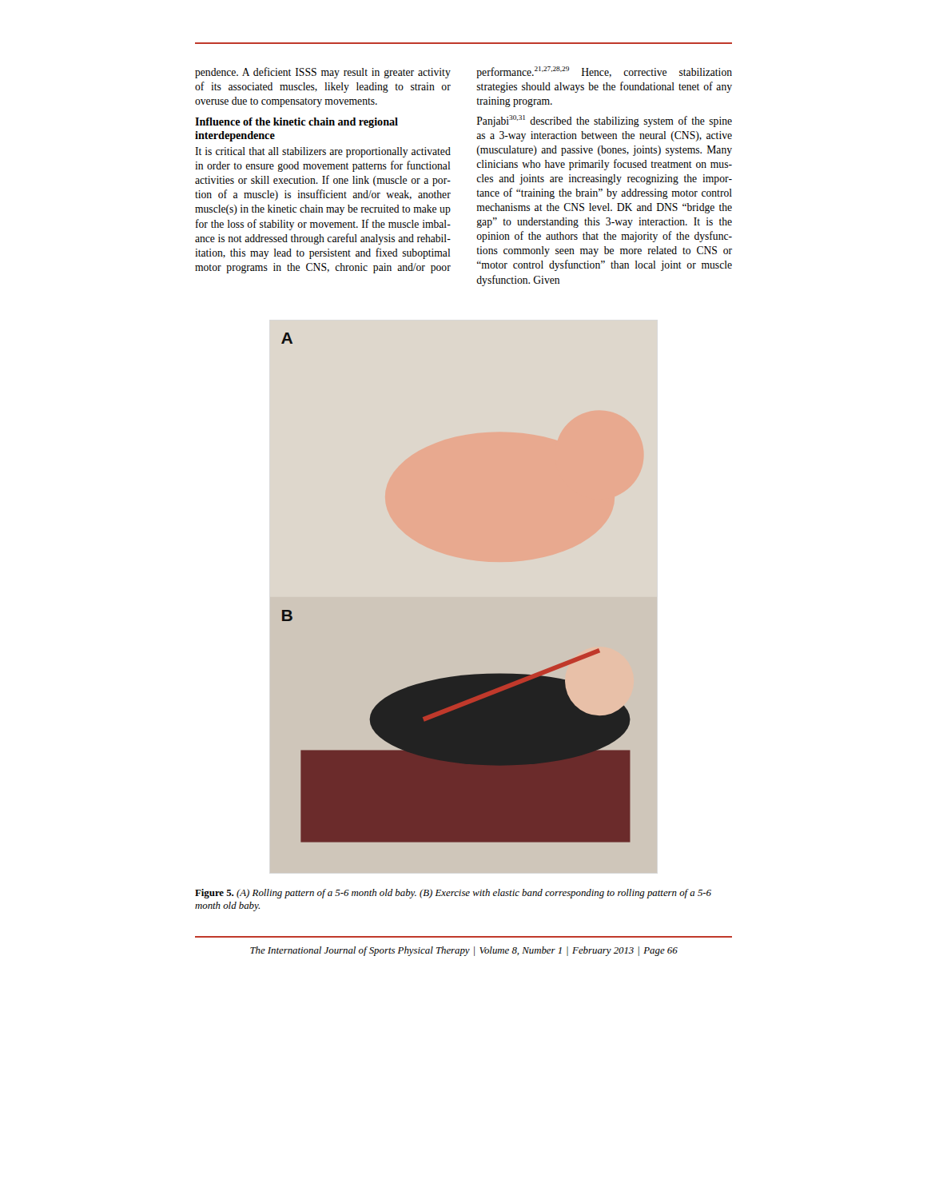pendence. A deficient ISSS may result in greater activity of its associated muscles, likely leading to strain or overuse due to compensatory movements.
Influence of the kinetic chain and regional interdependence
It is critical that all stabilizers are proportionally activated in order to ensure good movement patterns for functional activities or skill execution. If one link (muscle or a portion of a muscle) is insufficient and/or weak, another muscle(s) in the kinetic chain may be recruited to make up for the loss of stability or movement. If the muscle imbalance is not addressed through careful analysis and rehabilitation, this may lead to persistent and fixed suboptimal motor programs in the CNS, chronic pain and/or poor performance.21,27,28,29 Hence, corrective stabilization strategies should always be the foundational tenet of any training program.
Panjabi30,31 described the stabilizing system of the spine as a 3-way interaction between the neural (CNS), active (musculature) and passive (bones, joints) systems. Many clinicians who have primarily focused treatment on muscles and joints are increasingly recognizing the importance of “training the brain” by addressing motor control mechanisms at the CNS level. DK and DNS “bridge the gap” to understanding this 3-way interaction. It is the opinion of the authors that the majority of the dysfunctions commonly seen may be more related to CNS or “motor control dysfunction” than local joint or muscle dysfunction. Given
Figure 5. (A) Rolling pattern of a 5-6 month old baby. (B) Exercise with elastic band corresponding to rolling pattern of a 5-6 month old baby.
The International Journal of Sports Physical Therapy | Volume 8, Number 1 | February 2013 | Page 66